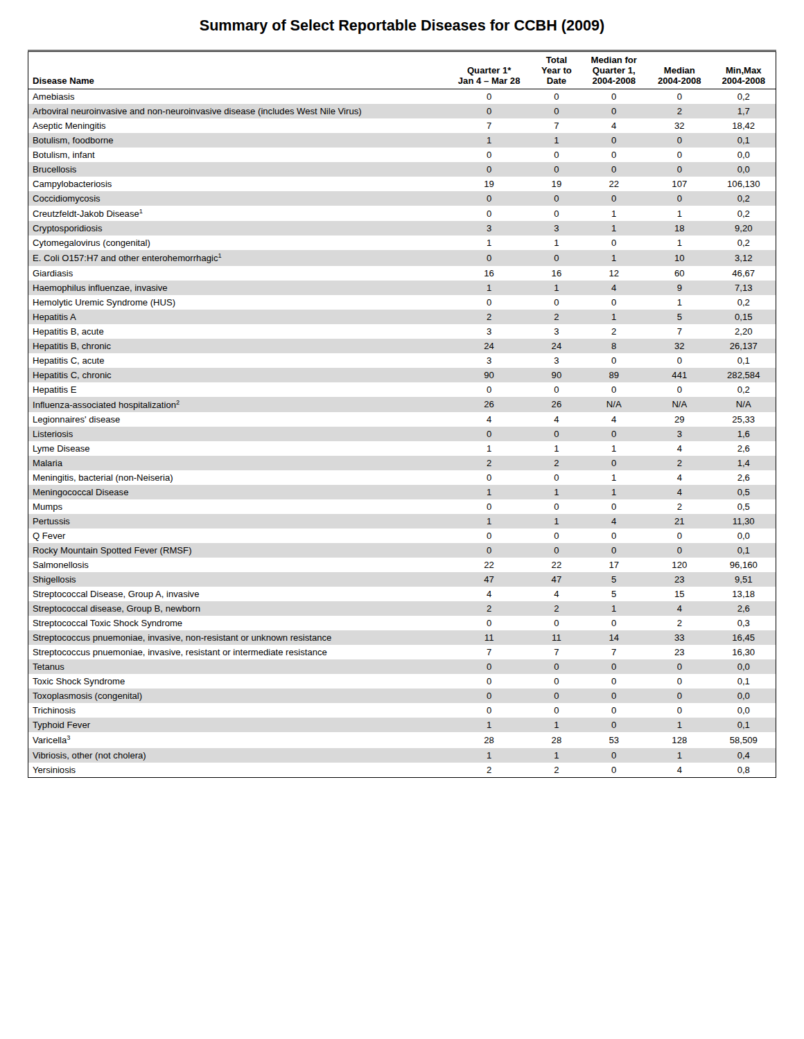Summary of Select Reportable Diseases for CCBH (2009)
Summary of Select Reportable Diseases for CCBH (2009)
| Disease Name | Quarter 1* Jan 4 – Mar 28 | Total Year to Date | Median for Quarter 1, 2004-2008 | Median 2004-2008 | Min,Max 2004-2008 |
| --- | --- | --- | --- | --- | --- |
| Amebiasis | 0 | 0 | 0 | 0 | 0,2 |
| Arboviral neuroinvasive and non-neuroinvasive disease (includes West Nile Virus) | 0 | 0 | 0 | 2 | 1,7 |
| Aseptic Meningitis | 7 | 7 | 4 | 32 | 18,42 |
| Botulism, foodborne | 1 | 1 | 0 | 0 | 0,1 |
| Botulism, infant | 0 | 0 | 0 | 0 | 0,0 |
| Brucellosis | 0 | 0 | 0 | 0 | 0,0 |
| Campylobacteriosis | 19 | 19 | 22 | 107 | 106,130 |
| Coccidiomycosis | 0 | 0 | 0 | 0 | 0,2 |
| Creutzfeldt-Jakob Disease 1 | 0 | 0 | 1 | 1 | 0,2 |
| Cryptosporidiosis | 3 | 3 | 1 | 18 | 9,20 |
| Cytomegalovirus (congenital) | 1 | 1 | 0 | 1 | 0,2 |
| E. Coli O157:H7 and other enterohemorrhagic 1 | 0 | 0 | 1 | 10 | 3,12 |
| Giardiasis | 16 | 16 | 12 | 60 | 46,67 |
| Haemophilus influenzae, invasive | 1 | 1 | 4 | 9 | 7,13 |
| Hemolytic Uremic Syndrome (HUS) | 0 | 0 | 0 | 1 | 0,2 |
| Hepatitis A | 2 | 2 | 1 | 5 | 0,15 |
| Hepatitis B, acute | 3 | 3 | 2 | 7 | 2,20 |
| Hepatitis B, chronic | 24 | 24 | 8 | 32 | 26,137 |
| Hepatitis C, acute | 3 | 3 | 0 | 0 | 0,1 |
| Hepatitis C, chronic | 90 | 90 | 89 | 441 | 282,584 |
| Hepatitis E | 0 | 0 | 0 | 0 | 0,2 |
| Influenza-associated hospitalization 2 | 26 | 26 | N/A | N/A | N/A |
| Legionnaires' disease | 4 | 4 | 4 | 29 | 25,33 |
| Listeriosis | 0 | 0 | 0 | 3 | 1,6 |
| Lyme Disease | 1 | 1 | 1 | 4 | 2,6 |
| Malaria | 2 | 2 | 0 | 2 | 1,4 |
| Meningitis, bacterial (non-Neiseria) | 0 | 0 | 1 | 4 | 2,6 |
| Meningococcal Disease | 1 | 1 | 1 | 4 | 0,5 |
| Mumps | 0 | 0 | 0 | 2 | 0,5 |
| Pertussis | 1 | 1 | 4 | 21 | 11,30 |
| Q Fever | 0 | 0 | 0 | 0 | 0,0 |
| Rocky Mountain Spotted Fever (RMSF) | 0 | 0 | 0 | 0 | 0,1 |
| Salmonellosis | 22 | 22 | 17 | 120 | 96,160 |
| Shigellosis | 47 | 47 | 5 | 23 | 9,51 |
| Streptococcal Disease, Group A, invasive | 4 | 4 | 5 | 15 | 13,18 |
| Streptococcal disease, Group B, newborn | 2 | 2 | 1 | 4 | 2,6 |
| Streptococcal Toxic Shock Syndrome | 0 | 0 | 0 | 2 | 0,3 |
| Streptococcus pnuemoniae, invasive, non-resistant or unknown resistance | 11 | 11 | 14 | 33 | 16,45 |
| Streptococcus pnuemoniae, invasive, resistant or intermediate resistance | 7 | 7 | 7 | 23 | 16,30 |
| Tetanus | 0 | 0 | 0 | 0 | 0,0 |
| Toxic Shock Syndrome | 0 | 0 | 0 | 0 | 0,1 |
| Toxoplasmosis (congenital) | 0 | 0 | 0 | 0 | 0,0 |
| Trichinosis | 0 | 0 | 0 | 0 | 0,0 |
| Typhoid Fever | 1 | 1 | 0 | 1 | 0,1 |
| Varicella 3 | 28 | 28 | 53 | 128 | 58,509 |
| Vibriosis, other (not cholera) | 1 | 1 | 0 | 1 | 0,4 |
| Yersiniosis | 2 | 2 | 0 | 4 | 0,8 |